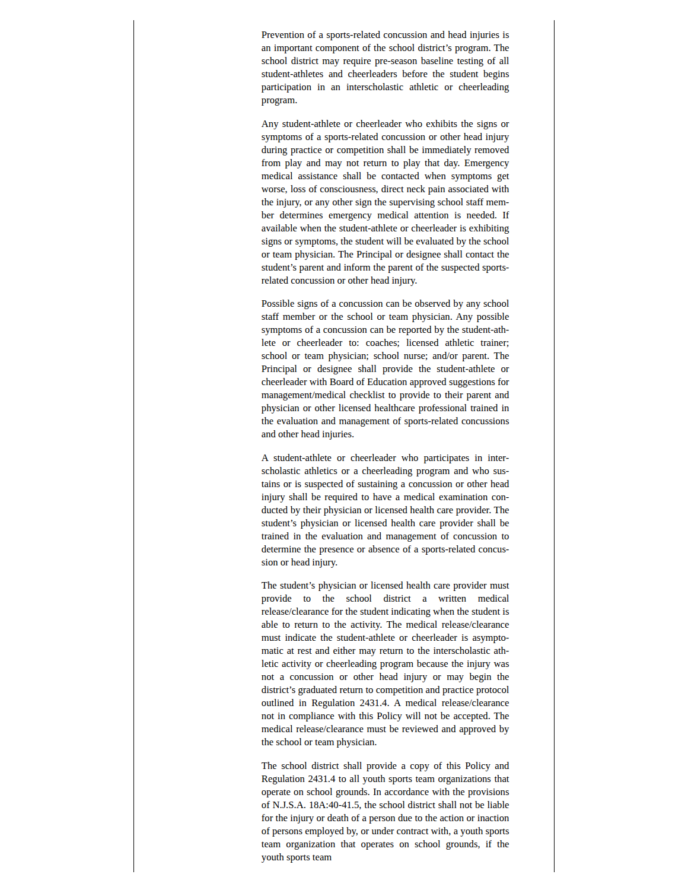Prevention of a sports-related concussion and head injuries is an important component of the school district’s program. The school district may require pre-season baseline testing of all student-athletes and cheerleaders before the student begins participation in an interscholastic athletic or cheerleading program.
Any student-athlete or cheerleader who exhibits the signs or symptoms of a sports-related concussion or other head injury during practice or competition shall be immediately removed from play and may not return to play that day. Emergency medical assistance shall be contacted when symptoms get worse, loss of consciousness, direct neck pain associated with the injury, or any other sign the supervising school staff member determines emergency medical attention is needed. If available when the student-athlete or cheerleader is exhibiting signs or symptoms, the student will be evaluated by the school or team physician. The Principal or designee shall contact the student’s parent and inform the parent of the suspected sports-related concussion or other head injury.
Possible signs of a concussion can be observed by any school staff member or the school or team physician. Any possible symptoms of a concussion can be reported by the student-athlete or cheerleader to: coaches; licensed athletic trainer; school or team physician; school nurse; and/or parent. The Principal or designee shall provide the student-athlete or cheerleader with Board of Education approved suggestions for management/medical checklist to provide to their parent and physician or other licensed healthcare professional trained in the evaluation and management of sports-related concussions and other head injuries.
A student-athlete or cheerleader who participates in interscholastic athletics or a cheerleading program and who sustains or is suspected of sustaining a concussion or other head injury shall be required to have a medical examination conducted by their physician or licensed health care provider. The student’s physician or licensed health care provider shall be trained in the evaluation and management of concussion to determine the presence or absence of a sports-related concussion or head injury.
The student’s physician or licensed health care provider must provide to the school district a written medical release/clearance for the student indicating when the student is able to return to the activity. The medical release/clearance must indicate the student-athlete or cheerleader is asymptomatic at rest and either may return to the interscholastic athletic activity or cheerleading program because the injury was not a concussion or other head injury or may begin the district’s graduated return to competition and practice protocol outlined in Regulation 2431.4. A medical release/clearance not in compliance with this Policy will not be accepted. The medical release/clearance must be reviewed and approved by the school or team physician.
The school district shall provide a copy of this Policy and Regulation 2431.4 to all youth sports team organizations that operate on school grounds. In accordance with the provisions of N.J.S.A. 18A:40-41.5, the school district shall not be liable for the injury or death of a person due to the action or inaction of persons employed by, or under contract with, a youth sports team organization that operates on school grounds, if the youth sports team